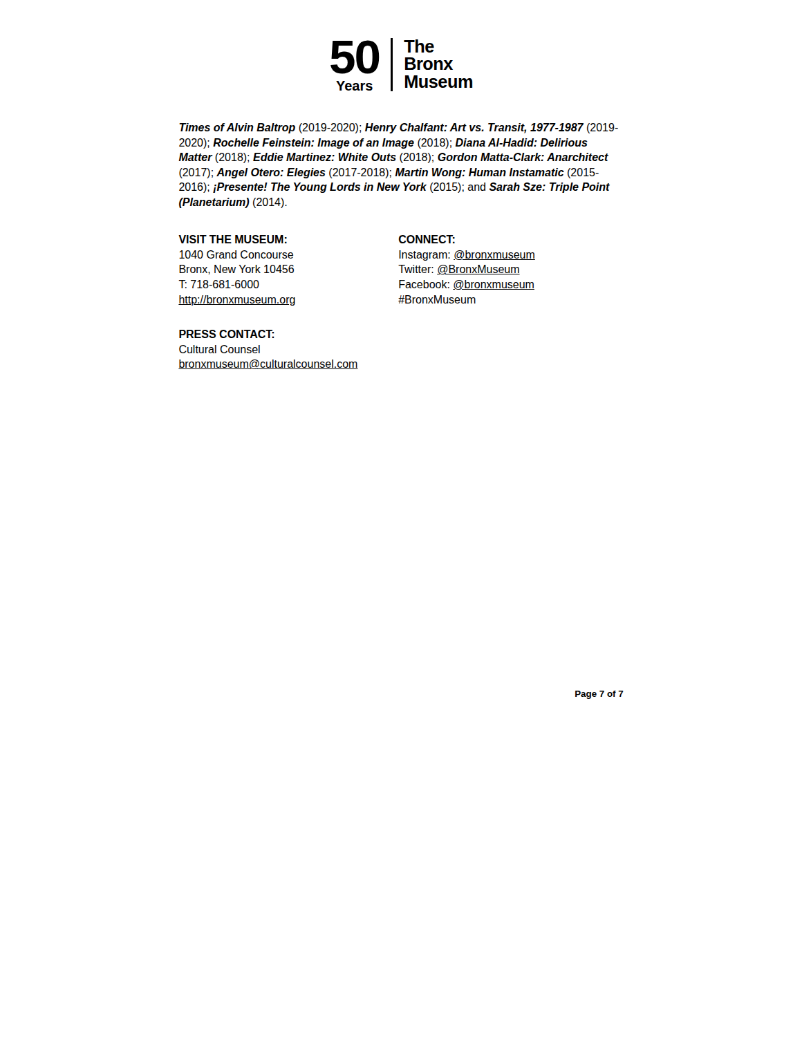50 Years
The
Bronx
Museum
Times of Alvin Baltrop (2019-2020); Henry Chalfant: Art vs. Transit, 1977-1987 (2019-2020); Rochelle Feinstein: Image of an Image (2018); Diana Al-Hadid: Delirious Matter (2018); Eddie Martinez: White Outs (2018); Gordon Matta-Clark: Anarchitect (2017); Angel Otero: Elegies (2017-2018); Martin Wong: Human Instamatic (2015-2016); ¡Presente! The Young Lords in New York (2015); and Sarah Sze: Triple Point (Planetarium) (2014).
Visit the Museum:
1040 Grand Concourse
Bronx, New York 10456
T: 718-681-6000
http://bronxmuseum.org
Connect:
Instagram: @bronxmuseum
Twitter: @BronxMuseum
Facebook: @bronxmuseum
#BronxMuseum
Press Contact:
Cultural Counsel
bronxmuseum@culturalcounsel.com
Page 7 of 7